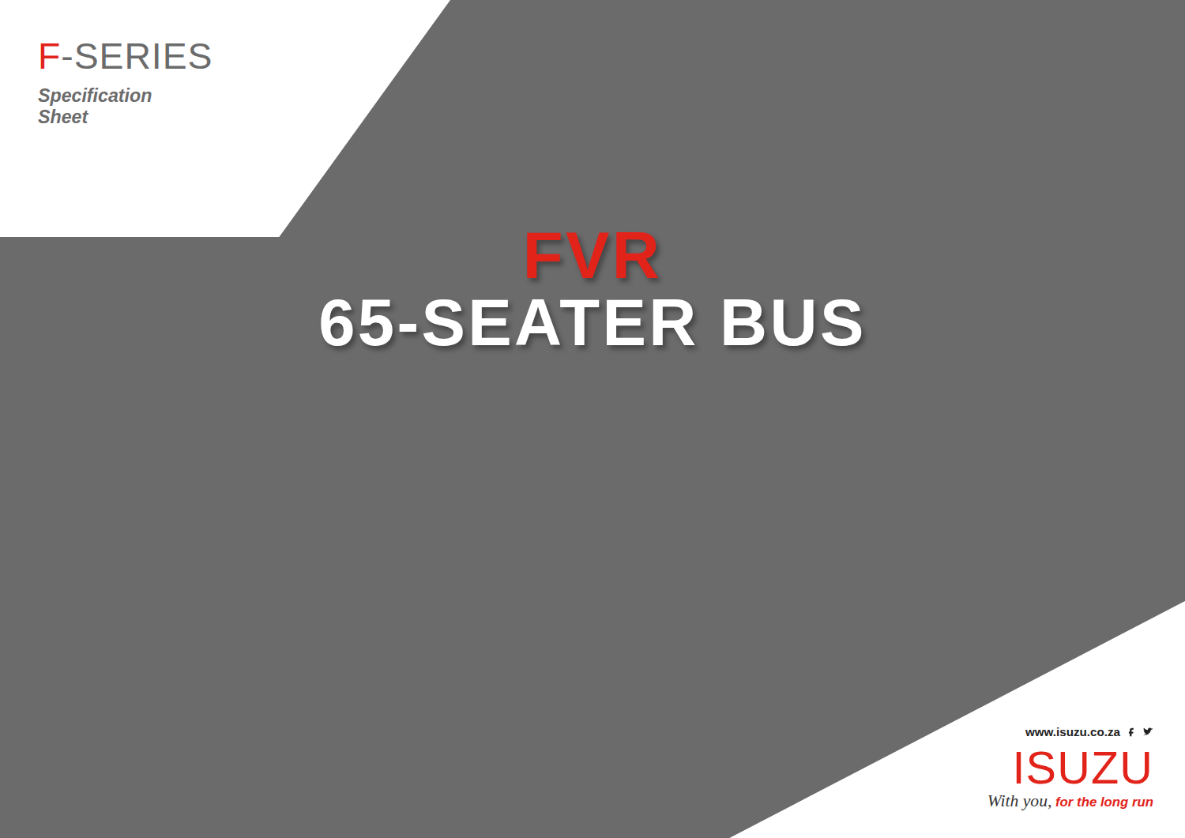F-SERIES
Specification
Sheet
FVR
65-SEATER BUS
www.isuzu.co.za
ISUZU
With you, for the long run